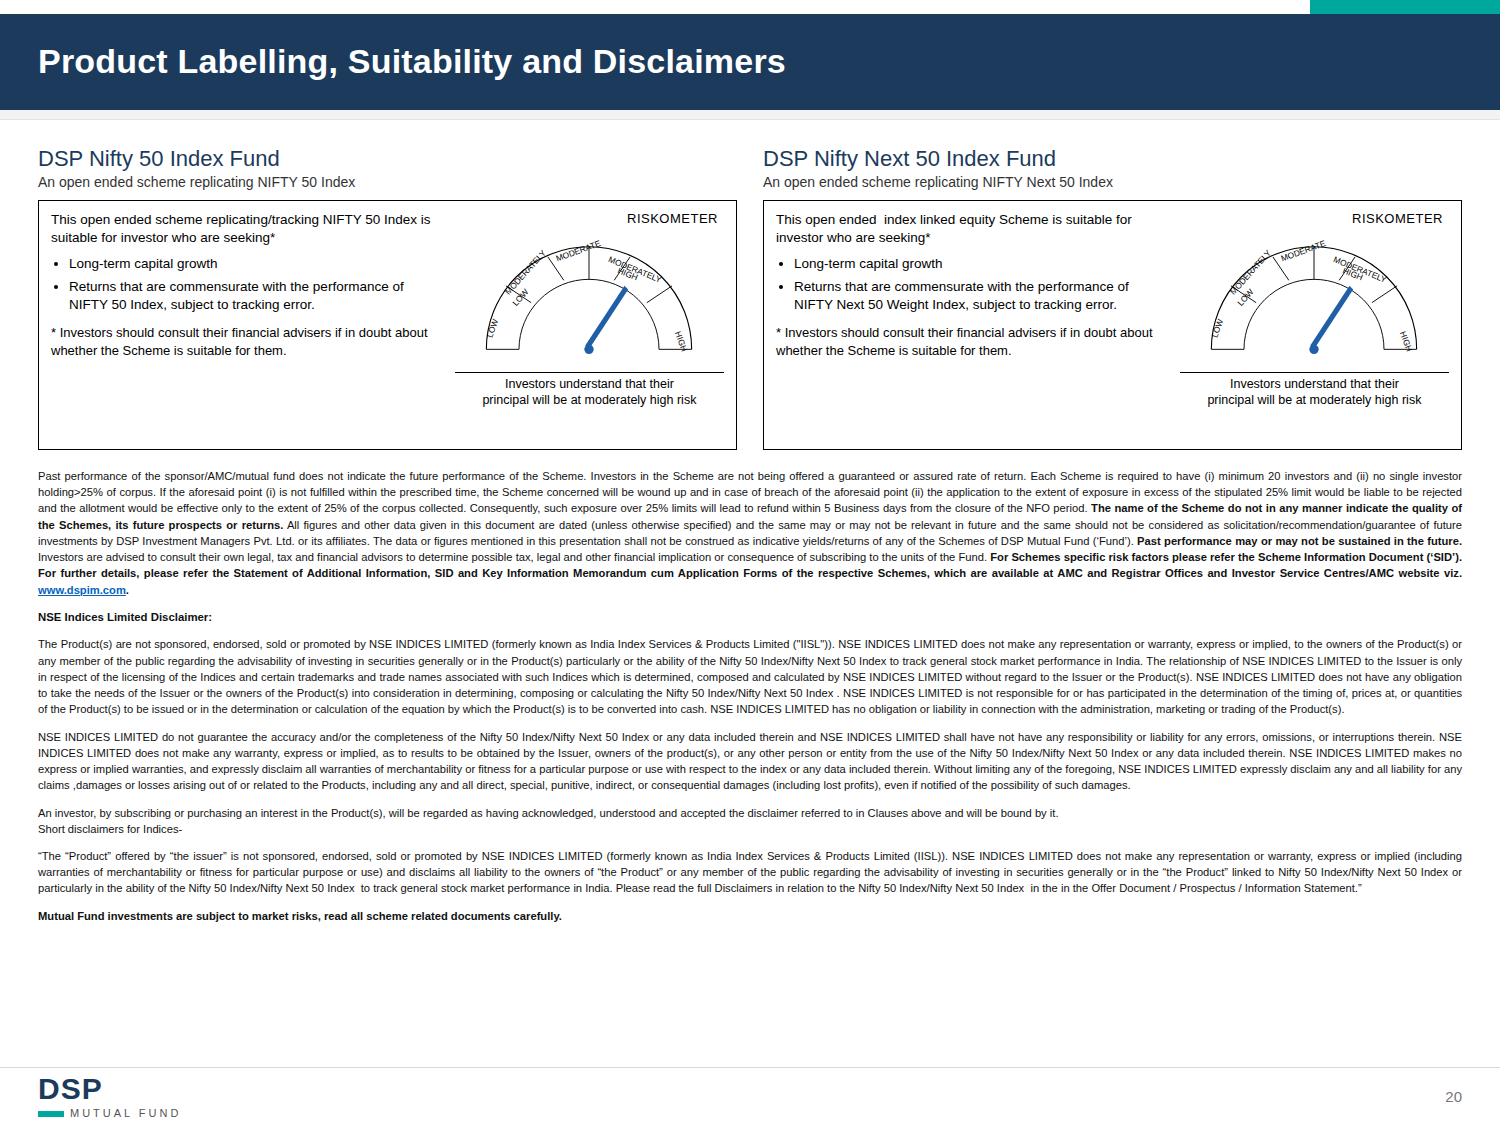Product Labelling, Suitability and Disclaimers
DSP Nifty 50 Index Fund
An open ended scheme replicating NIFTY 50 Index
This open ended scheme replicating/tracking NIFTY 50 Index is suitable for investor who are seeking*
Long-term capital growth
Returns that are commensurate with the performance of NIFTY 50 Index, subject to tracking error.
* Investors should consult their financial advisers if in doubt about whether the Scheme is suitable for them.
RISKOMETER
LOW MODERATELY LOW MODERATE MODERATELY HIGH HIGH
Investors understand that their
principal will be at moderately high risk
DSP Nifty Next 50 Index Fund
An open ended scheme replicating NIFTY Next 50 Index
This open ended index linked equity Scheme is suitable for investor who are seeking*
Long-term capital growth
Returns that are commensurate with the performance of NIFTY Next 50 Weight Index, subject to tracking error.
* Investors should consult their financial advisers if in doubt about whether the Scheme is suitable for them.
RISKOMETER
LOW MODERATELY LOW MODERATE MODERATELY HIGH HIGH
Investors understand that their
principal will be at moderately high risk
Past performance of the sponsor/AMC/mutual fund does not indicate the future performance of the Scheme. Investors in the Scheme are not being offered a guaranteed or assured rate of return. Each Scheme is required to have (i) minimum 20 investors and (ii) no single investor holding>25% of corpus. If the aforesaid point (i) is not fulfilled within the prescribed time, the Scheme concerned will be wound up and in case of breach of the aforesaid point (ii) the application to the extent of exposure in excess of the stipulated 25% limit would be liable to be rejected and the allotment would be effective only to the extent of 25% of the corpus collected. Consequently, such exposure over 25% limits will lead to refund within 5 Business days from the closure of the NFO period. The name of the Scheme do not in any manner indicate the quality of the Schemes, its future prospects or returns. All figures and other data given in this document are dated (unless otherwise specified) and the same may or may not be relevant in future and the same should not be considered as solicitation/recommendation/guarantee of future investments by DSP Investment Managers Pvt. Ltd. or its affiliates. The data or figures mentioned in this presentation shall not be construed as indicative yields/returns of any of the Schemes of DSP Mutual Fund (‘Fund’). Past performance may or may not be sustained in the future. Investors are advised to consult their own legal, tax and financial advisors to determine possible tax, legal and other financial implication or consequence of subscribing to the units of the Fund. For Schemes specific risk factors please refer the Scheme Information Document (‘SID’). For further details, please refer the Statement of Additional Information, SID and Key Information Memorandum cum Application Forms of the respective Schemes, which are available at AMC and Registrar Offices and Investor Service Centres/AMC website viz. www.dspim.com.
NSE Indices Limited Disclaimer:
The Product(s) are not sponsored, endorsed, sold or promoted by NSE INDICES LIMITED (formerly known as India Index Services & Products Limited ("IISL")). NSE INDICES LIMITED does not make any representation or warranty, express or implied, to the owners of the Product(s) or any member of the public regarding the advisability of investing in securities generally or in the Product(s) particularly or the ability of the Nifty 50 Index/Nifty Next 50 Index to track general stock market performance in India. The relationship of NSE INDICES LIMITED to the Issuer is only in respect of the licensing of the Indices and certain trademarks and trade names associated with such Indices which is determined, composed and calculated by NSE INDICES LIMITED without regard to the Issuer or the Product(s). NSE INDICES LIMITED does not have any obligation to take the needs of the Issuer or the owners of the Product(s) into consideration in determining, composing or calculating the Nifty 50 Index/Nifty Next 50 Index . NSE INDICES LIMITED is not responsible for or has participated in the determination of the timing of, prices at, or quantities of the Product(s) to be issued or in the determination or calculation of the equation by which the Product(s) is to be converted into cash. NSE INDICES LIMITED has no obligation or liability in connection with the administration, marketing or trading of the Product(s).
NSE INDICES LIMITED do not guarantee the accuracy and/or the completeness of the Nifty 50 Index/Nifty Next 50 Index or any data included therein and NSE INDICES LIMITED shall have not have any responsibility or liability for any errors, omissions, or interruptions therein. NSE INDICES LIMITED does not make any warranty, express or implied, as to results to be obtained by the Issuer, owners of the product(s), or any other person or entity from the use of the Nifty 50 Index/Nifty Next 50 Index or any data included therein. NSE INDICES LIMITED makes no express or implied warranties, and expressly disclaim all warranties of merchantability or fitness for a particular purpose or use with respect to the index or any data included therein. Without limiting any of the foregoing, NSE INDICES LIMITED expressly disclaim any and all liability for any claims ,damages or losses arising out of or related to the Products, including any and all direct, special, punitive, indirect, or consequential damages (including lost profits), even if notified of the possibility of such damages.
An investor, by subscribing or purchasing an interest in the Product(s), will be regarded as having acknowledged, understood and accepted the disclaimer referred to in Clauses above and will be bound by it.
Short disclaimers for Indices-
“The “Product” offered by “the issuer” is not sponsored, endorsed, sold or promoted by NSE INDICES LIMITED (formerly known as India Index Services & Products Limited (IISL)). NSE INDICES LIMITED does not make any representation or warranty, express or implied (including warranties of merchantability or fitness for particular purpose or use) and disclaims all liability to the owners of “the Product” or any member of the public regarding the advisability of investing in securities generally or in the “the Product” linked to Nifty 50 Index/Nifty Next 50 Index or particularly in the ability of the Nifty 50 Index/Nifty Next 50 Index to track general stock market performance in India. Please read the full Disclaimers in relation to the Nifty 50 Index/Nifty Next 50 Index in the in the Offer Document / Prospectus / Information Statement.”
Mutual Fund investments are subject to market risks, read all scheme related documents carefully.
DSP
MUTUAL FUND
20